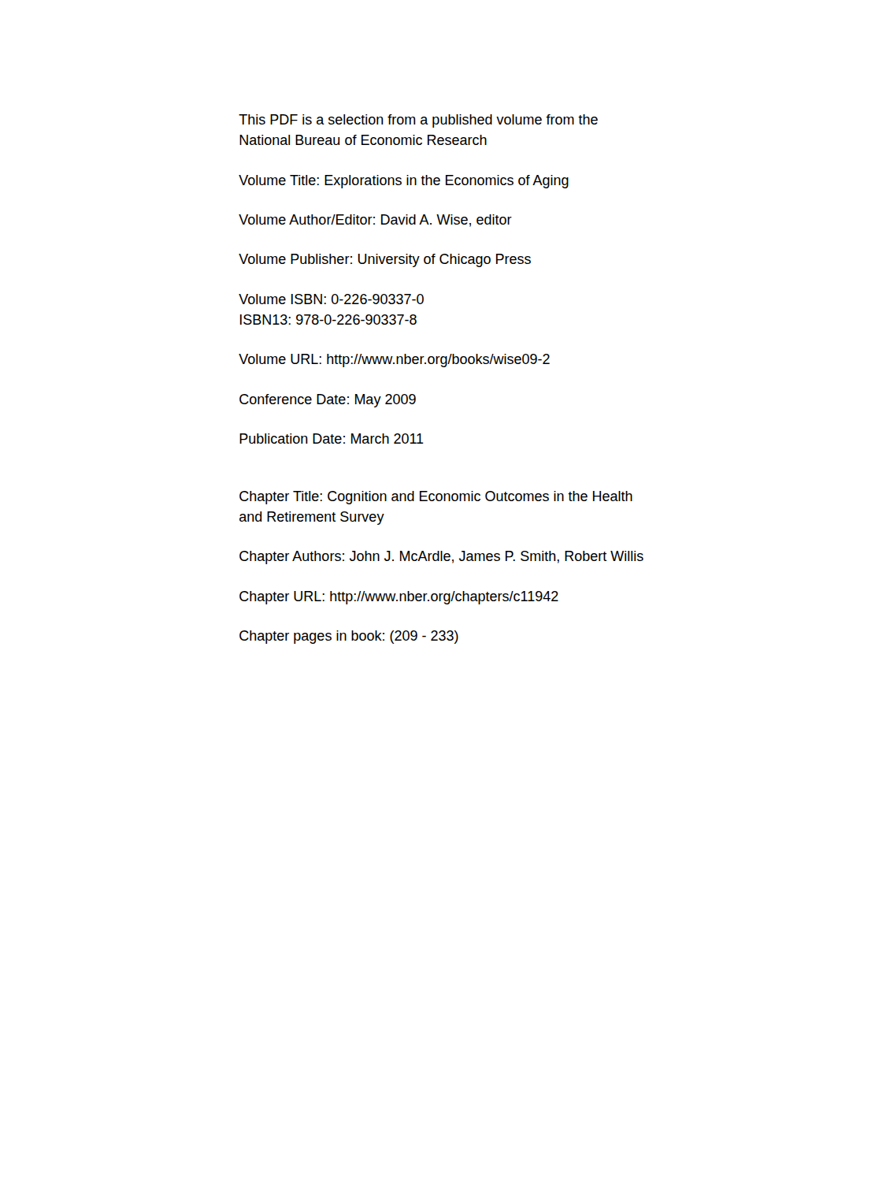This PDF is a selection from a published volume from the National Bureau of Economic Research
Volume Title: Explorations in the Economics of Aging
Volume Author/Editor: David A. Wise, editor
Volume Publisher: University of Chicago Press
Volume ISBN: 0-226-90337-0
ISBN13: 978-0-226-90337-8
Volume URL: http://www.nber.org/books/wise09-2
Conference Date: May 2009
Publication Date: March 2011
Chapter Title: Cognition and Economic Outcomes in the Health and Retirement Survey
Chapter Authors: John J. McArdle, James P. Smith, Robert Willis
Chapter URL: http://www.nber.org/chapters/c11942
Chapter pages in book: (209 - 233)